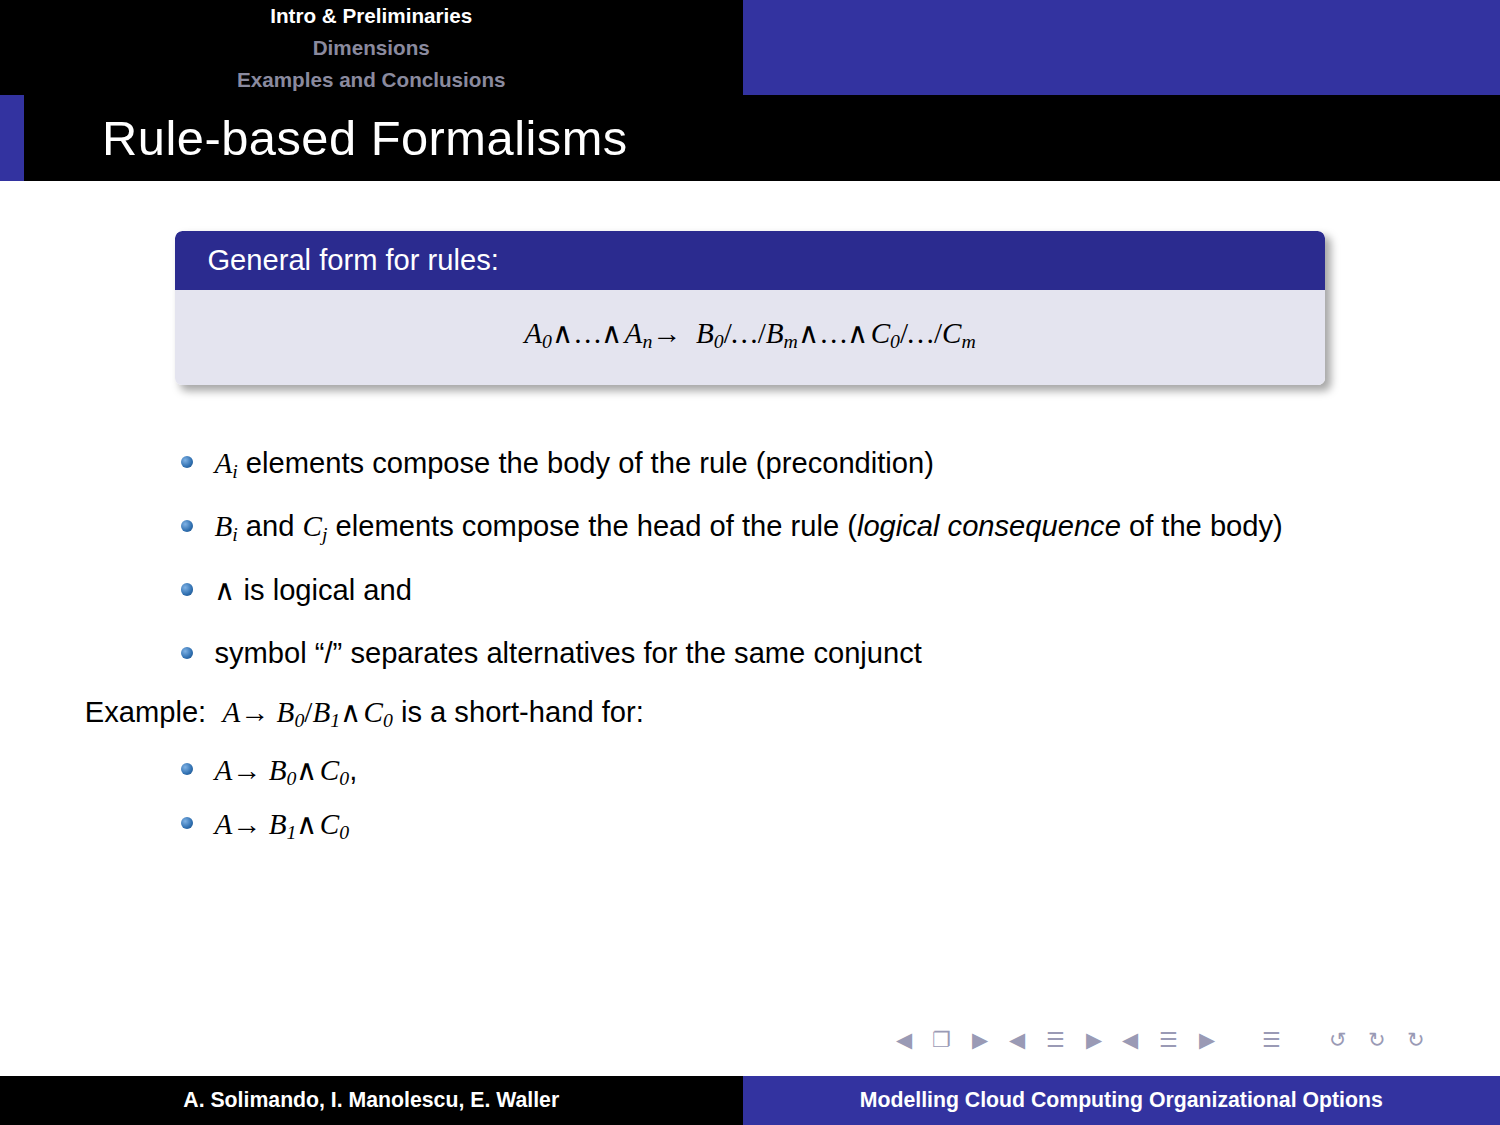Intro & Preliminaries
Dimensions
Examples and Conclusions
Rule-based Formalisms
General form for rules:
A0∧ …∧ An→ B0/…/Bm∧ …∧ C0/…/Cm
Ai elements compose the body of the rule (precondition)
Bi and Cj elements compose the head of the rule (logical consequence of the body)
∧ is logical and
symbol “/” separates alternatives for the same conjunct
Example: A→ B0/B1∧ C0 is a short-hand for:
A→ B0∧ C0,
A→ B1∧ C0
◀ ❐ ▶ ◀ ☰ ▶ ◀ ☰ ▶ ☰ ↺ ↻ ↻
A. Solimando, I. Manolescu, E. Waller
Modelling Cloud Computing Organizational Options